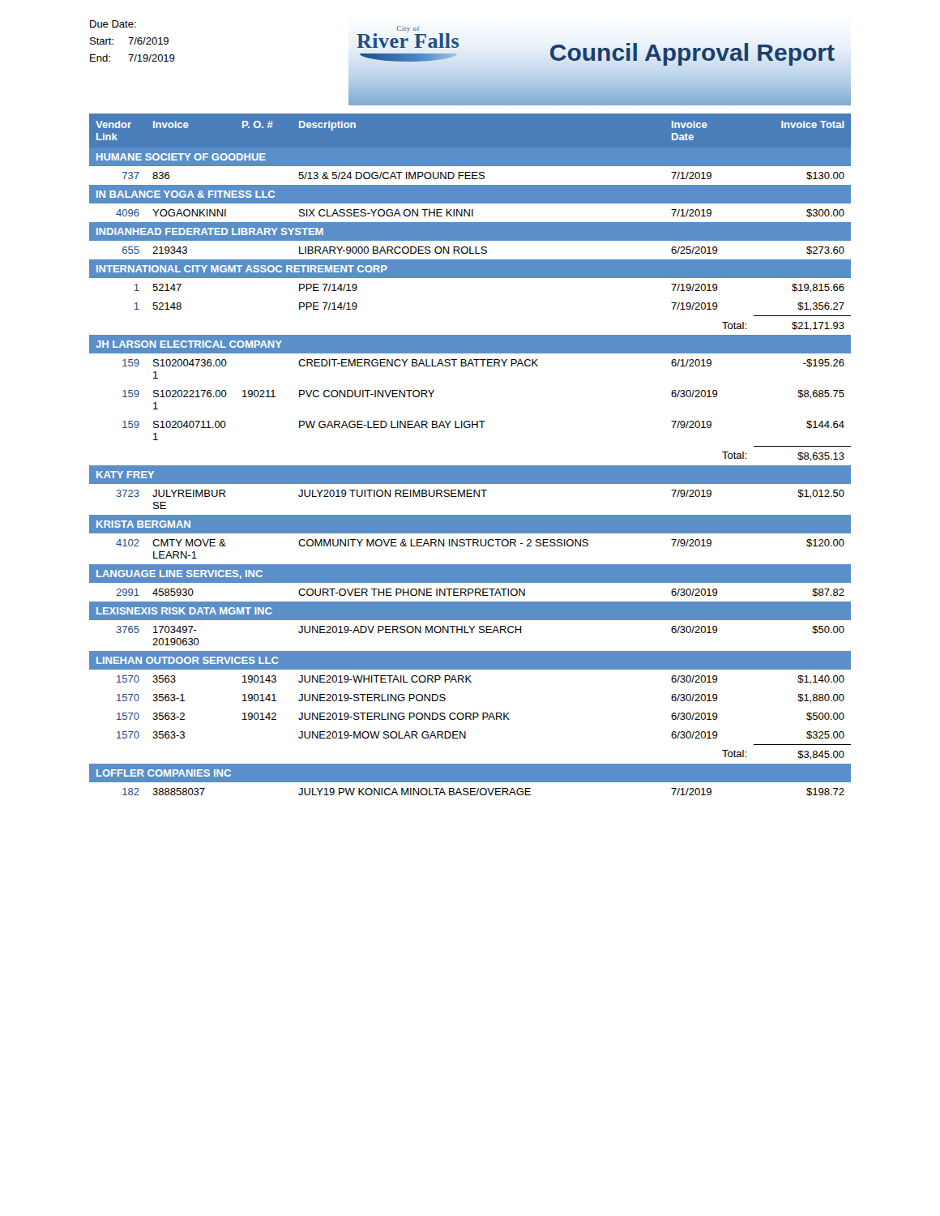Due Date:
Start: 7/6/2019
End: 7/19/2019
Council Approval Report
City of
River Falls
| Vendor Link | Invoice | P. O. # | Description | Invoice Date | Invoice Total |
| --- | --- | --- | --- | --- | --- |
| HUMANE SOCIETY OF GOODHUE |
| 737 | 836 | | 5/13 & 5/24 DOG/CAT IMPOUND FEES | 7/1/2019 | $130.00 |
| IN BALANCE YOGA & FITNESS LLC |
| 4096 | YOGAONKINNI | | SIX CLASSES-YOGA ON THE KINNI | 7/1/2019 | $300.00 |
| INDIANHEAD FEDERATED LIBRARY SYSTEM |
| 655 | 219343 | | LIBRARY-9000 BARCODES ON ROLLS | 6/25/2019 | $273.60 |
| INTERNATIONAL CITY MGMT ASSOC RETIREMENT CORP |
| 1 | 52147 | | PPE 7/14/19 | 7/19/2019 | $19,815.66 |
| 1 | 52148 | | PPE 7/14/19 | 7/19/2019 | $1,356.27 |
| | Total: | $21,171.93 |
| JH LARSON ELECTRICAL COMPANY |
| 159 | S102004736.001 | | CREDIT-EMERGENCY BALLAST BATTERY PACK | 6/1/2019 | -$195.26 |
| 159 | S102022176.001 | 190211 | PVC CONDUIT-INVENTORY | 6/30/2019 | $8,685.75 |
| 159 | S102040711.001 | | PW GARAGE-LED LINEAR BAY LIGHT | 7/9/2019 | $144.64 |
| | Total: | $8,635.13 |
| KATY FREY |
| 3723 | JULYREIMBURSE | | JULY2019 TUITION REIMBURSEMENT | 7/9/2019 | $1,012.50 |
| KRISTA BERGMAN |
| 4102 | CMTY MOVE & LEARN-1 | | COMMUNITY MOVE & LEARN INSTRUCTOR - 2 SESSIONS | 7/9/2019 | $120.00 |
| LANGUAGE LINE SERVICES, INC |
| 2991 | 4585930 | | COURT-OVER THE PHONE INTERPRETATION | 6/30/2019 | $87.82 |
| LEXISNEXIS RISK DATA MGMT INC |
| 3765 | 1703497-20190630 | | JUNE2019-ADV PERSON MONTHLY SEARCH | 6/30/2019 | $50.00 |
| LINEHAN OUTDOOR SERVICES LLC |
| 1570 | 3563 | 190143 | JUNE2019-WHITETAIL CORP PARK | 6/30/2019 | $1,140.00 |
| 1570 | 3563-1 | 190141 | JUNE2019-STERLING PONDS | 6/30/2019 | $1,880.00 |
| 1570 | 3563-2 | 190142 | JUNE2019-STERLING PONDS CORP PARK | 6/30/2019 | $500.00 |
| 1570 | 3563-3 | | JUNE2019-MOW SOLAR GARDEN | 6/30/2019 | $325.00 |
| | Total: | $3,845.00 |
| LOFFLER COMPANIES INC |
| 182 | 388858037 | | JULY19 PW KONICA MINOLTA BASE/OVERAGE | 7/1/2019 | $198.72 |